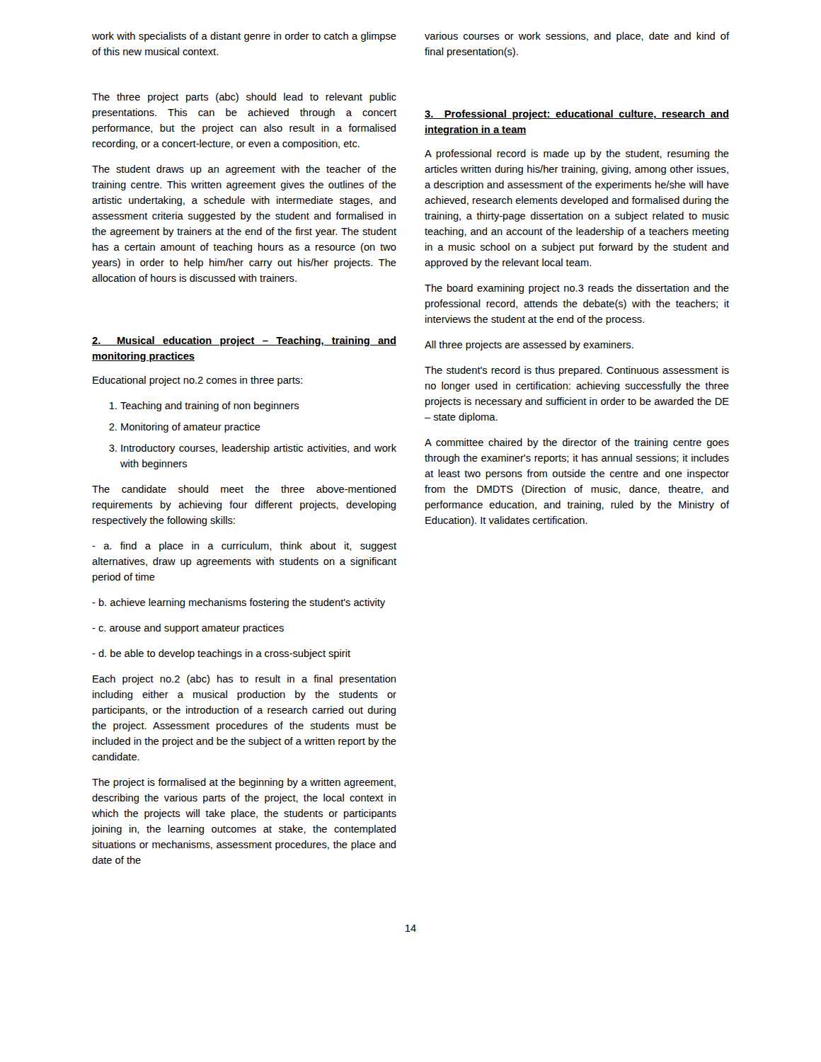work with specialists of a distant genre in order to catch a glimpse of this new musical context.
The three project parts (abc) should lead to relevant public presentations. This can be achieved through a concert performance, but the project can also result in a formalised recording, or a concert-lecture, or even a composition, etc.
The student draws up an agreement with the teacher of the training centre. This written agreement gives the outlines of the artistic undertaking, a schedule with intermediate stages, and assessment criteria suggested by the student and formalised in the agreement by trainers at the end of the first year. The student has a certain amount of teaching hours as a resource (on two years) in order to help him/her carry out his/her projects. The allocation of hours is discussed with trainers.
2. Musical education project – Teaching, training and monitoring practices
Educational project no.2 comes in three parts:
Teaching and training of non beginners
Monitoring of amateur practice
Introductory courses, leadership artistic activities, and work with beginners
The candidate should meet the three above-mentioned requirements by achieving four different projects, developing respectively the following skills:
- a. find a place in a curriculum, think about it, suggest alternatives, draw up agreements with students on a significant period of time
- b. achieve learning mechanisms fostering the student's activity
- c. arouse and support amateur practices
- d. be able to develop teachings in a cross-subject spirit
Each project no.2 (abc) has to result in a final presentation including either a musical production by the students or participants, or the introduction of a research carried out during the project. Assessment procedures of the students must be included in the project and be the subject of a written report by the candidate.
The project is formalised at the beginning by a written agreement, describing the various parts of the project, the local context in which the projects will take place, the students or participants joining in, the learning outcomes at stake, the contemplated situations or mechanisms, assessment procedures, the place and date of the
various courses or work sessions, and place, date and kind of final presentation(s).
3. Professional project: educational culture, research and integration in a team
A professional record is made up by the student, resuming the articles written during his/her training, giving, among other issues, a description and assessment of the experiments he/she will have achieved, research elements developed and formalised during the training, a thirty-page dissertation on a subject related to music teaching, and an account of the leadership of a teachers meeting in a music school on a subject put forward by the student and approved by the relevant local team.
The board examining project no.3 reads the dissertation and the professional record, attends the debate(s) with the teachers; it interviews the student at the end of the process.
All three projects are assessed by examiners.
The student's record is thus prepared. Continuous assessment is no longer used in certification: achieving successfully the three projects is necessary and sufficient in order to be awarded the DE – state diploma.
A committee chaired by the director of the training centre goes through the examiner's reports; it has annual sessions; it includes at least two persons from outside the centre and one inspector from the DMDTS (Direction of music, dance, theatre, and performance education, and training, ruled by the Ministry of Education). It validates certification.
14